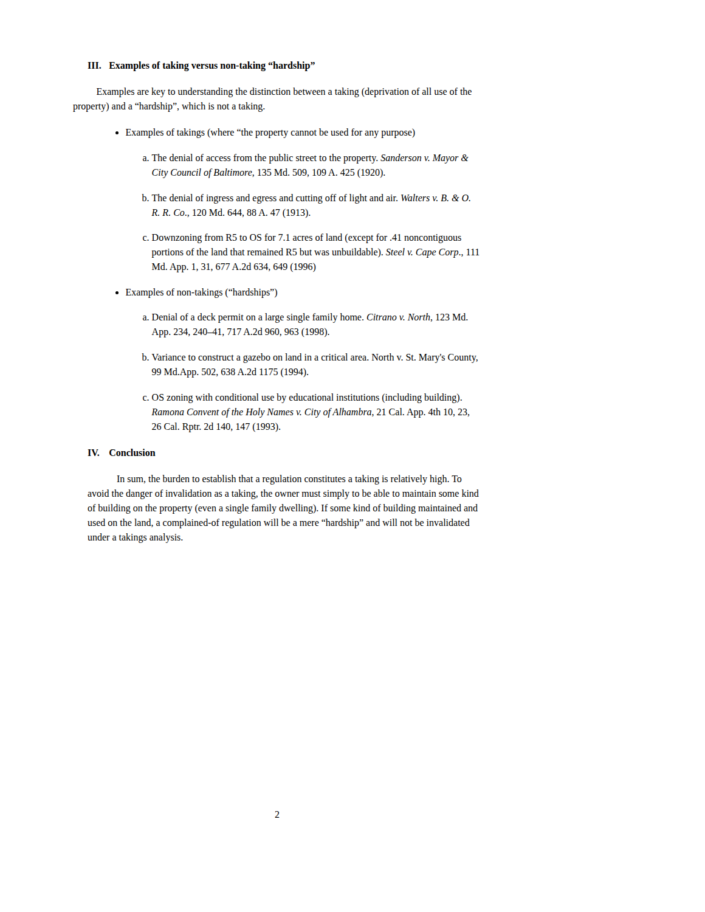III. Examples of taking versus non-taking “hardship”
Examples are key to understanding the distinction between a taking (deprivation of all use of the property) and a “hardship”, which is not a taking.
Examples of takings (where “the property cannot be used for any purpose)
The denial of access from the public street to the property. Sanderson v. Mayor & City Council of Baltimore, 135 Md. 509, 109 A. 425 (1920).
The denial of ingress and egress and cutting off of light and air. Walters v. B. & O. R. R. Co., 120 Md. 644, 88 A. 47 (1913).
Downzoning from R5 to OS for 7.1 acres of land (except for .41 noncontiguous portions of the land that remained R5 but was unbuildable). Steel v. Cape Corp., 111 Md. App. 1, 31, 677 A.2d 634, 649 (1996)
Examples of non-takings (“hardships”)
Denial of a deck permit on a large single family home. Citrano v. North, 123 Md. App. 234, 240–41, 717 A.2d 960, 963 (1998).
Variance to construct a gazebo on land in a critical area. North v. St. Mary's County, 99 Md.App. 502, 638 A.2d 1175 (1994).
OS zoning with conditional use by educational institutions (including building). Ramona Convent of the Holy Names v. City of Alhambra, 21 Cal. App. 4th 10, 23, 26 Cal. Rptr. 2d 140, 147 (1993).
IV. Conclusion
In sum, the burden to establish that a regulation constitutes a taking is relatively high. To avoid the danger of invalidation as a taking, the owner must simply to be able to maintain some kind of building on the property (even a single family dwelling). If some kind of building maintained and used on the land, a complained-of regulation will be a mere “hardship” and will not be invalidated under a takings analysis.
2